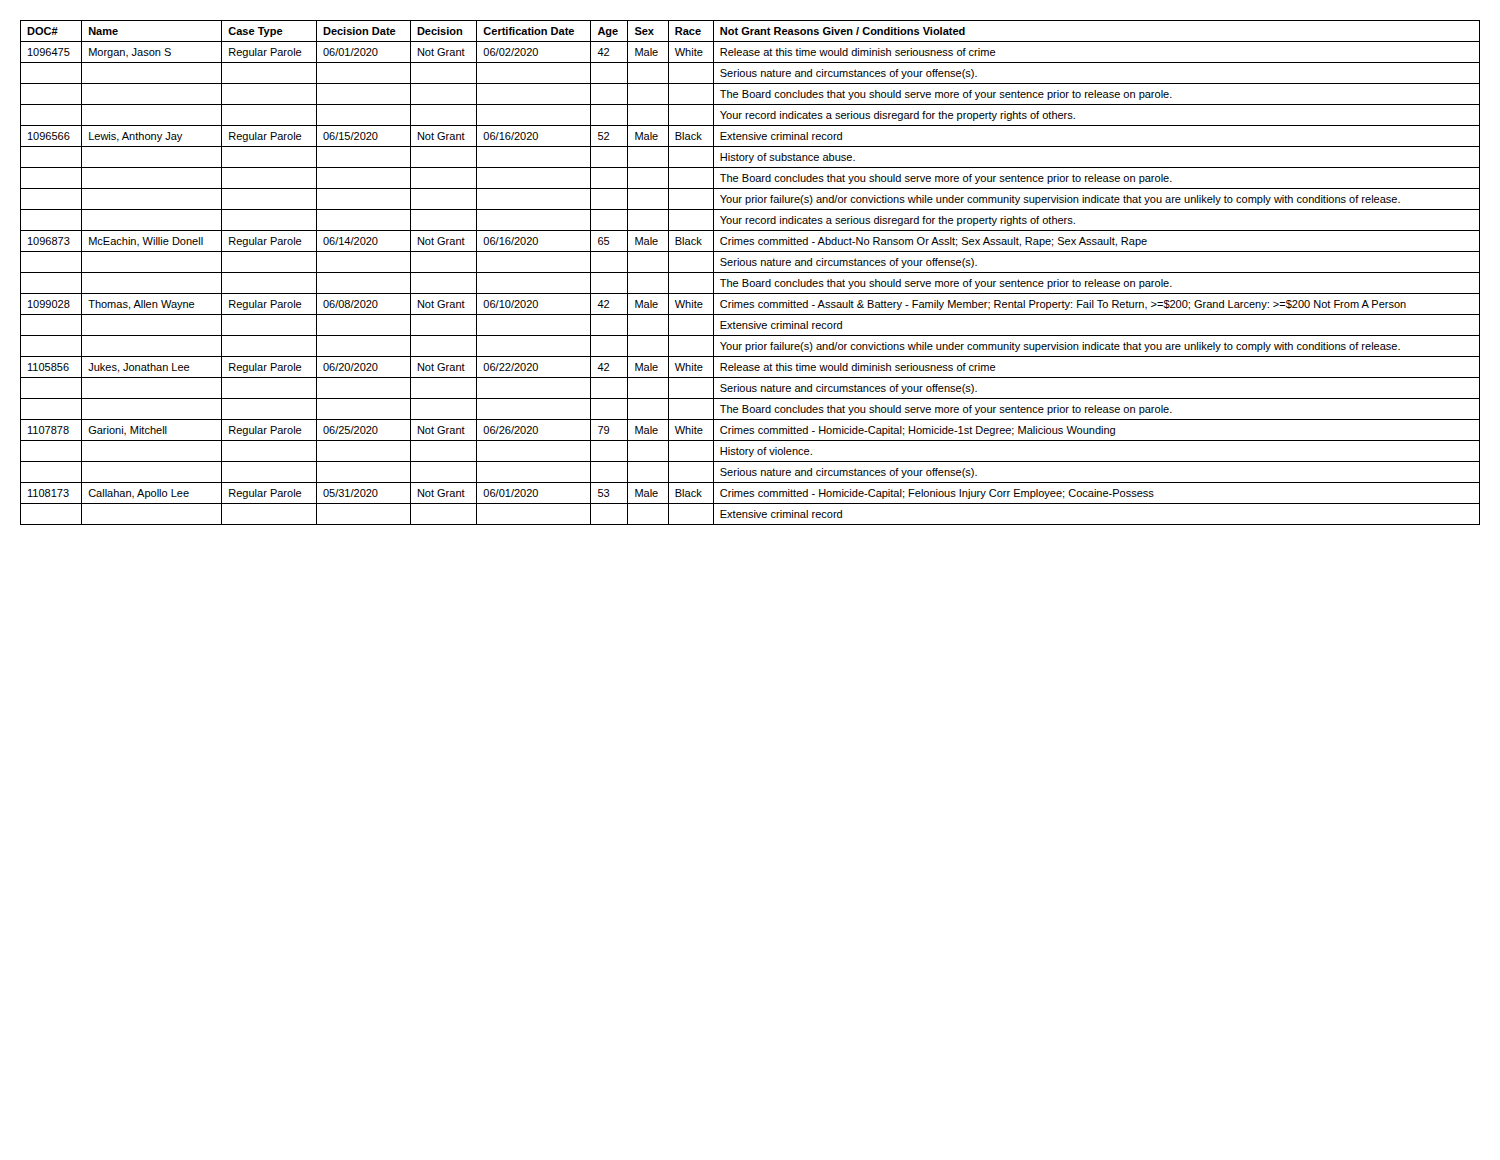| DOC# | Name | Case Type | Decision Date | Decision | Certification Date | Age | Sex | Race | Not Grant Reasons Given / Conditions Violated |
| --- | --- | --- | --- | --- | --- | --- | --- | --- | --- |
| 1096475 | Morgan, Jason S | Regular Parole | 06/01/2020 | Not Grant | 06/02/2020 | 42 | Male | White | Release at this time would diminish seriousness of crime |
| | | | | | | | | | Serious nature and circumstances of your offense(s). |
| | | | | | | | | | The Board concludes that you should serve more of your sentence prior to release on parole. |
| | | | | | | | | | Your record indicates a serious disregard for the property rights of others. |
| 1096566 | Lewis, Anthony Jay | Regular Parole | 06/15/2020 | Not Grant | 06/16/2020 | 52 | Male | Black | Extensive criminal record |
| | | | | | | | | | History of substance abuse. |
| | | | | | | | | | The Board concludes that you should serve more of your sentence prior to release on parole. |
| | | | | | | | | | Your prior failure(s) and/or convictions while under community supervision indicate that you are unlikely to comply with conditions of release. |
| | | | | | | | | | Your record indicates a serious disregard for the property rights of others. |
| 1096873 | McEachin, Willie Donell | Regular Parole | 06/14/2020 | Not Grant | 06/16/2020 | 65 | Male | Black | Crimes committed - Abduct-No Ransom Or Asslt; Sex Assault, Rape; Sex Assault, Rape |
| | | | | | | | | | Serious nature and circumstances of your offense(s). |
| | | | | | | | | | The Board concludes that you should serve more of your sentence prior to release on parole. |
| 1099028 | Thomas, Allen Wayne | Regular Parole | 06/08/2020 | Not Grant | 06/10/2020 | 42 | Male | White | Crimes committed - Assault & Battery - Family Member; Rental Property: Fail To Return, >=$200; Grand Larceny: >=$200 Not From A Person |
| | | | | | | | | | Extensive criminal record |
| | | | | | | | | | Your prior failure(s) and/or convictions while under community supervision indicate that you are unlikely to comply with conditions of release. |
| 1105856 | Jukes, Jonathan Lee | Regular Parole | 06/20/2020 | Not Grant | 06/22/2020 | 42 | Male | White | Release at this time would diminish seriousness of crime |
| | | | | | | | | | Serious nature and circumstances of your offense(s). |
| | | | | | | | | | The Board concludes that you should serve more of your sentence prior to release on parole. |
| 1107878 | Garioni, Mitchell | Regular Parole | 06/25/2020 | Not Grant | 06/26/2020 | 79 | Male | White | Crimes committed - Homicide-Capital; Homicide-1st Degree; Malicious Wounding |
| | | | | | | | | | History of violence. |
| | | | | | | | | | Serious nature and circumstances of your offense(s). |
| 1108173 | Callahan, Apollo Lee | Regular Parole | 05/31/2020 | Not Grant | 06/01/2020 | 53 | Male | Black | Crimes committed - Homicide-Capital; Felonious Injury Corr Employee; Cocaine-Possess |
| | | | | | | | | | Extensive criminal record |